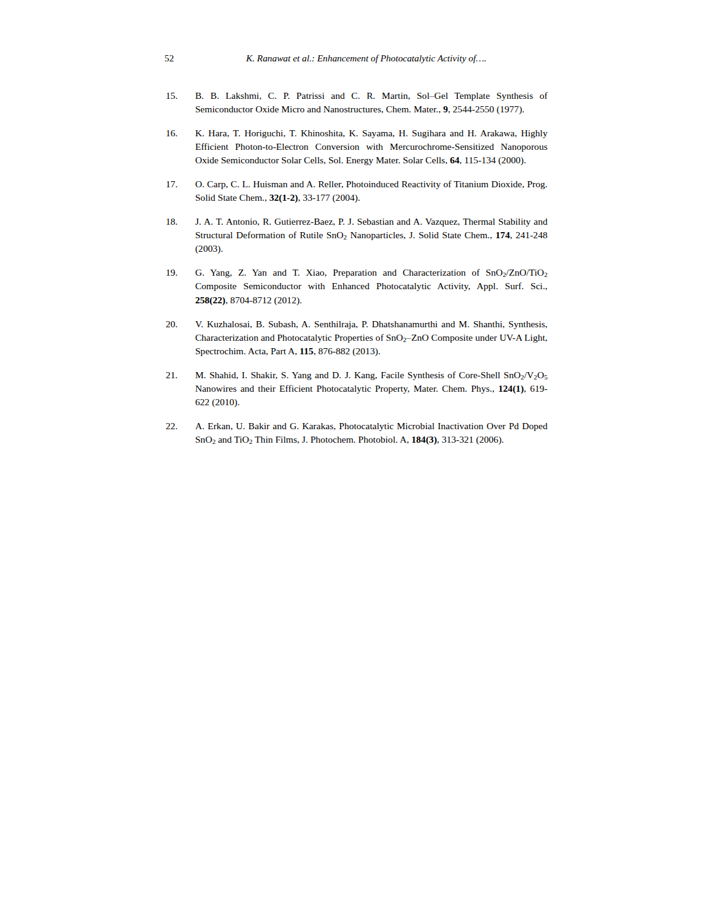52
K. Ranawat et al.: Enhancement of Photocatalytic Activity of….
15. B. B. Lakshmi, C. P. Patrissi and C. R. Martin, Sol–Gel Template Synthesis of Semiconductor Oxide Micro and Nanostructures, Chem. Mater., 9, 2544-2550 (1977).
16. K. Hara, T. Horiguchi, T. Khinoshita, K. Sayama, H. Sugihara and H. Arakawa, Highly Efficient Photon-to-Electron Conversion with Mercurochrome-Sensitized Nanoporous Oxide Semiconductor Solar Cells, Sol. Energy Mater. Solar Cells, 64, 115-134 (2000).
17. O. Carp, C. L. Huisman and A. Reller, Photoinduced Reactivity of Titanium Dioxide, Prog. Solid State Chem., 32(1-2), 33-177 (2004).
18. J. A. T. Antonio, R. Gutierrez-Baez, P. J. Sebastian and A. Vazquez, Thermal Stability and Structural Deformation of Rutile SnO2 Nanoparticles, J. Solid State Chem., 174, 241-248 (2003).
19. G. Yang, Z. Yan and T. Xiao, Preparation and Characterization of SnO2/ZnO/TiO2 Composite Semiconductor with Enhanced Photocatalytic Activity, Appl. Surf. Sci., 258(22), 8704-8712 (2012).
20. V. Kuzhalosai, B. Subash, A. Senthilraja, P. Dhatshanamurthi and M. Shanthi, Synthesis, Characterization and Photocatalytic Properties of SnO2–ZnO Composite under UV-A Light, Spectrochim. Acta, Part A, 115, 876-882 (2013).
21. M. Shahid, I. Shakir, S. Yang and D. J. Kang, Facile Synthesis of Core-Shell SnO2/V2O5 Nanowires and their Efficient Photocatalytic Property, Mater. Chem. Phys., 124(1), 619-622 (2010).
22. A. Erkan, U. Bakir and G. Karakas, Photocatalytic Microbial Inactivation Over Pd Doped SnO2 and TiO2 Thin Films, J. Photochem. Photobiol. A, 184(3), 313-321 (2006).